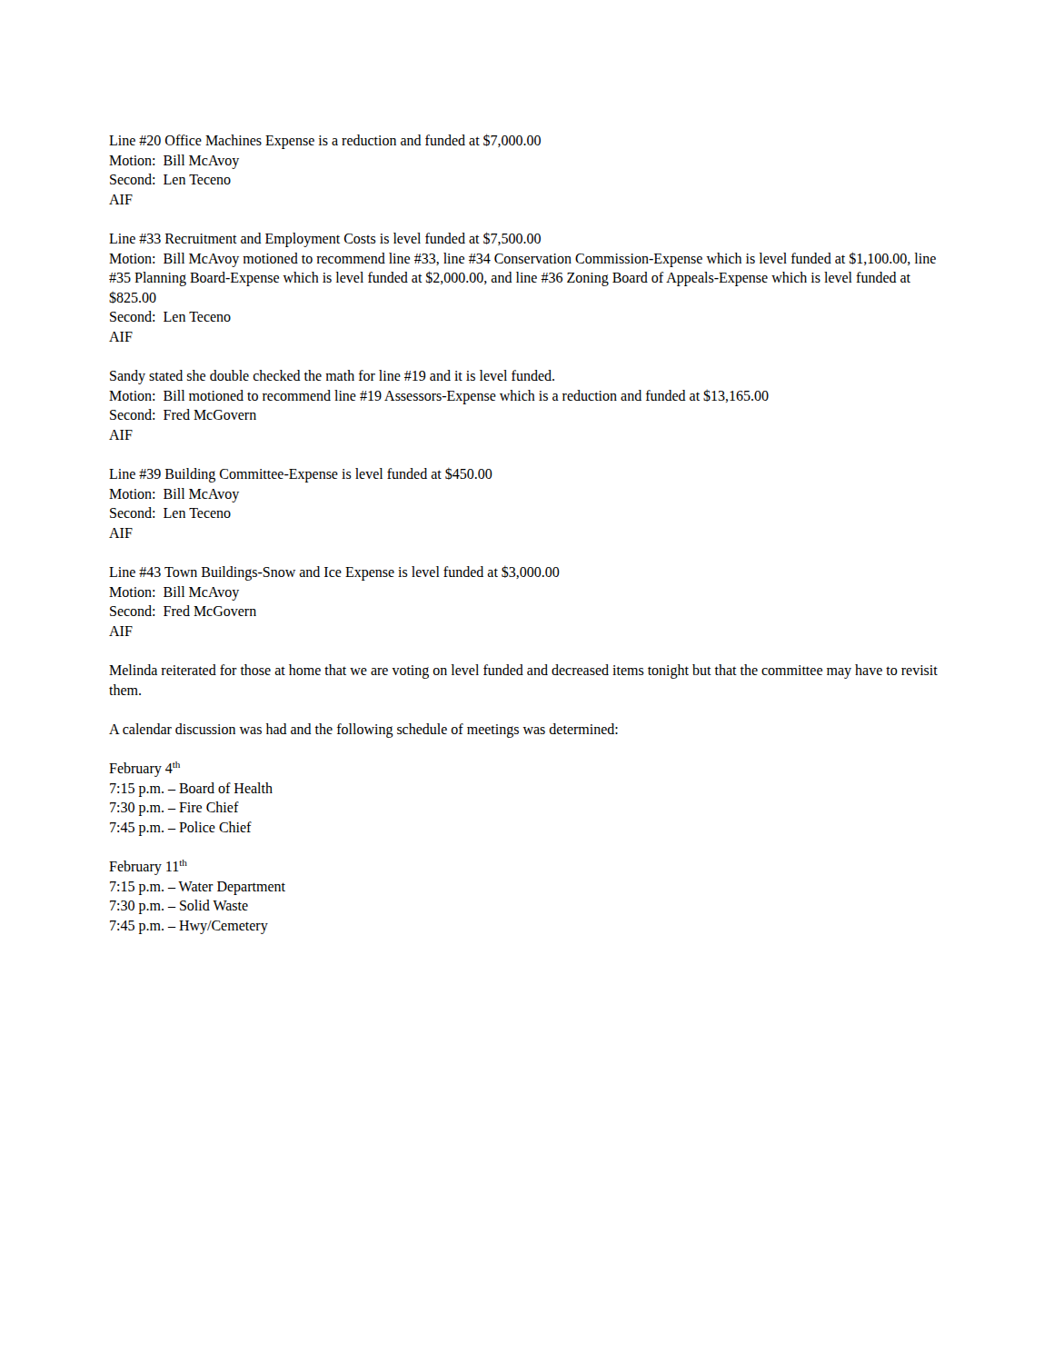Line #20 Office Machines Expense is a reduction and funded at $7,000.00
Motion: Bill McAvoy
Second: Len Teceno
AIF
Line #33 Recruitment and Employment Costs is level funded at $7,500.00
Motion: Bill McAvoy motioned to recommend line #33, line #34 Conservation Commission-Expense which is level funded at $1,100.00, line #35 Planning Board-Expense which is level funded at $2,000.00, and line #36 Zoning Board of Appeals-Expense which is level funded at $825.00
Second: Len Teceno
AIF
Sandy stated she double checked the math for line #19 and it is level funded.
Motion: Bill motioned to recommend line #19 Assessors-Expense which is a reduction and funded at $13,165.00
Second: Fred McGovern
AIF
Line #39 Building Committee-Expense is level funded at $450.00
Motion: Bill McAvoy
Second: Len Teceno
AIF
Line #43 Town Buildings-Snow and Ice Expense is level funded at $3,000.00
Motion: Bill McAvoy
Second: Fred McGovern
AIF
Melinda reiterated for those at home that we are voting on level funded and decreased items tonight but that the committee may have to revisit them.
A calendar discussion was had and the following schedule of meetings was determined:
February 4th
7:15 p.m. – Board of Health
7:30 p.m. – Fire Chief
7:45 p.m. – Police Chief
February 11th
7:15 p.m. – Water Department
7:30 p.m. – Solid Waste
7:45 p.m. – Hwy/Cemetery